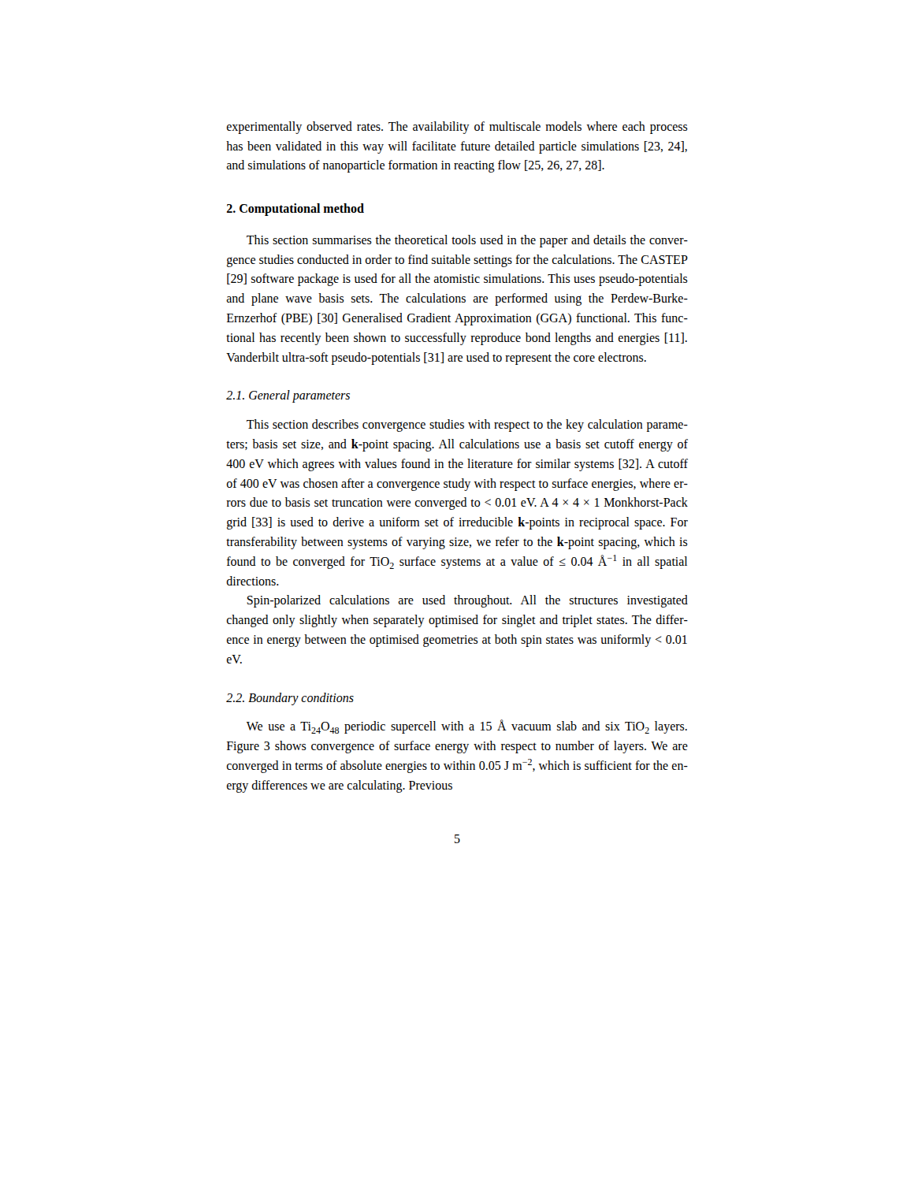experimentally observed rates. The availability of multiscale models where each process has been validated in this way will facilitate future detailed particle simulations [23, 24], and simulations of nanoparticle formation in reacting flow [25, 26, 27, 28].
2. Computational method
This section summarises the theoretical tools used in the paper and details the convergence studies conducted in order to find suitable settings for the calculations. The CASTEP [29] software package is used for all the atomistic simulations. This uses pseudo-potentials and plane wave basis sets. The calculations are performed using the Perdew-Burke-Ernzerhof (PBE) [30] Generalised Gradient Approximation (GGA) functional. This functional has recently been shown to successfully reproduce bond lengths and energies [11]. Vanderbilt ultra-soft pseudo-potentials [31] are used to represent the core electrons.
2.1. General parameters
This section describes convergence studies with respect to the key calculation parameters; basis set size, and k-point spacing. All calculations use a basis set cutoff energy of 400 eV which agrees with values found in the literature for similar systems [32]. A cutoff of 400 eV was chosen after a convergence study with respect to surface energies, where errors due to basis set truncation were converged to < 0.01 eV. A 4 × 4 × 1 Monkhorst-Pack grid [33] is used to derive a uniform set of irreducible k-points in reciprocal space. For transferability between systems of varying size, we refer to the k-point spacing, which is found to be converged for TiO2 surface systems at a value of ≤ 0.04 Å−1 in all spatial directions.
Spin-polarized calculations are used throughout. All the structures investigated changed only slightly when separately optimised for singlet and triplet states. The difference in energy between the optimised geometries at both spin states was uniformly < 0.01 eV.
2.2. Boundary conditions
We use a Ti24O48 periodic supercell with a 15 Å vacuum slab and six TiO2 layers. Figure 3 shows convergence of surface energy with respect to number of layers. We are converged in terms of absolute energies to within 0.05 J m−2, which is sufficient for the energy differences we are calculating. Previous
5